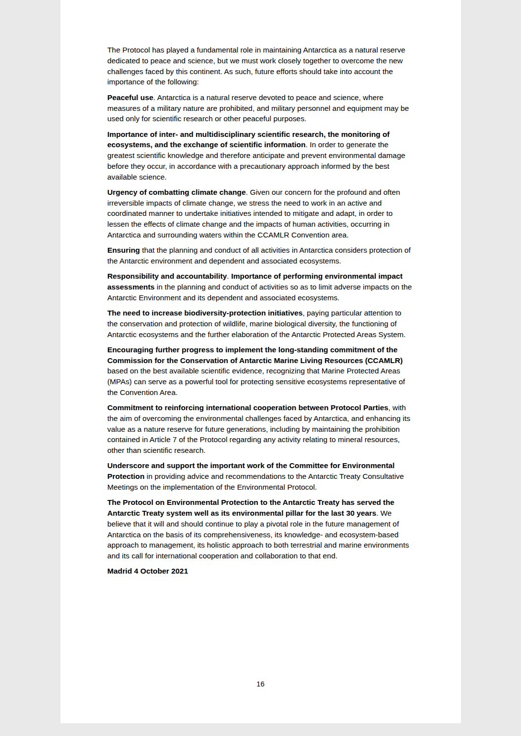The Protocol has played a fundamental role in maintaining Antarctica as a natural reserve dedicated to peace and science, but we must work closely together to overcome the new challenges faced by this continent. As such, future efforts should take into account the importance of the following:
Peaceful use. Antarctica is a natural reserve devoted to peace and science, where measures of a military nature are prohibited, and military personnel and equipment may be used only for scientific research or other peaceful purposes.
Importance of inter- and multidisciplinary scientific research, the monitoring of ecosystems, and the exchange of scientific information. In order to generate the greatest scientific knowledge and therefore anticipate and prevent environmental damage before they occur, in accordance with a precautionary approach informed by the best available science.
Urgency of combatting climate change. Given our concern for the profound and often irreversible impacts of climate change, we stress the need to work in an active and coordinated manner to undertake initiatives intended to mitigate and adapt, in order to lessen the effects of climate change and the impacts of human activities, occurring in Antarctica and surrounding waters within the CCAMLR Convention area.
Ensuring that the planning and conduct of all activities in Antarctica considers protection of the Antarctic environment and dependent and associated ecosystems.
Responsibility and accountability. Importance of performing environmental impact assessments in the planning and conduct of activities so as to limit adverse impacts on the Antarctic Environment and its dependent and associated ecosystems.
The need to increase biodiversity-protection initiatives, paying particular attention to the conservation and protection of wildlife, marine biological diversity, the functioning of Antarctic ecosystems and the further elaboration of the Antarctic Protected Areas System.
Encouraging further progress to implement the long-standing commitment of the Commission for the Conservation of Antarctic Marine Living Resources (CCAMLR) based on the best available scientific evidence, recognizing that Marine Protected Areas (MPAs) can serve as a powerful tool for protecting sensitive ecosystems representative of the Convention Area.
Commitment to reinforcing international cooperation between Protocol Parties, with the aim of overcoming the environmental challenges faced by Antarctica, and enhancing its value as a nature reserve for future generations, including by maintaining the prohibition contained in Article 7 of the Protocol regarding any activity relating to mineral resources, other than scientific research.
Underscore and support the important work of the Committee for Environmental Protection in providing advice and recommendations to the Antarctic Treaty Consultative Meetings on the implementation of the Environmental Protocol.
The Protocol on Environmental Protection to the Antarctic Treaty has served the Antarctic Treaty system well as its environmental pillar for the last 30 years. We believe that it will and should continue to play a pivotal role in the future management of Antarctica on the basis of its comprehensiveness, its knowledge- and ecosystem-based approach to management, its holistic approach to both terrestrial and marine environments and its call for international cooperation and collaboration to that end.
Madrid 4 October 2021
16